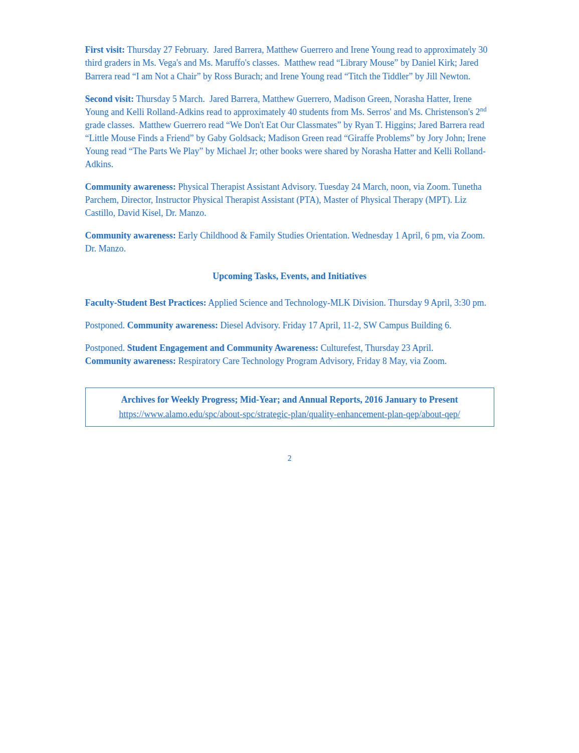First visit: Thursday 27 February. Jared Barrera, Matthew Guerrero and Irene Young read to approximately 30 third graders in Ms. Vega's and Ms. Maruffo's classes. Matthew read “Library Mouse” by Daniel Kirk; Jared Barrera read “I am Not a Chair” by Ross Burach; and Irene Young read “Titch the Tiddler” by Jill Newton.
Second visit: Thursday 5 March. Jared Barrera, Matthew Guerrero, Madison Green, Norasha Hatter, Irene Young and Kelli Rolland-Adkins read to approximately 40 students from Ms. Serros' and Ms. Christenson's 2nd grade classes. Matthew Guerrero read “We Don't Eat Our Classmates” by Ryan T. Higgins; Jared Barrera read “Little Mouse Finds a Friend” by Gaby Goldsack; Madison Green read “Giraffe Problems” by Jory John; Irene Young read “The Parts We Play” by Michael Jr; other books were shared by Norasha Hatter and Kelli Rolland-Adkins.
Community awareness: Physical Therapist Assistant Advisory. Tuesday 24 March, noon, via Zoom. Tunetha Parchem, Director, Instructor Physical Therapist Assistant (PTA), Master of Physical Therapy (MPT). Liz Castillo, David Kisel, Dr. Manzo.
Community awareness: Early Childhood & Family Studies Orientation. Wednesday 1 April, 6 pm, via Zoom. Dr. Manzo.
Upcoming Tasks, Events, and Initiatives
Faculty-Student Best Practices: Applied Science and Technology-MLK Division. Thursday 9 April, 3:30 pm.
Postponed. Community awareness: Diesel Advisory. Friday 17 April, 11-2, SW Campus Building 6.
Postponed. Student Engagement and Community Awareness: Culturefest, Thursday 23 April.
Community awareness: Respiratory Care Technology Program Advisory, Friday 8 May, via Zoom.
Archives for Weekly Progress; Mid-Year; and Annual Reports, 2016 January to Present https://www.alamo.edu/spc/about-spc/strategic-plan/quality-enhancement-plan-qep/about-qep/
2